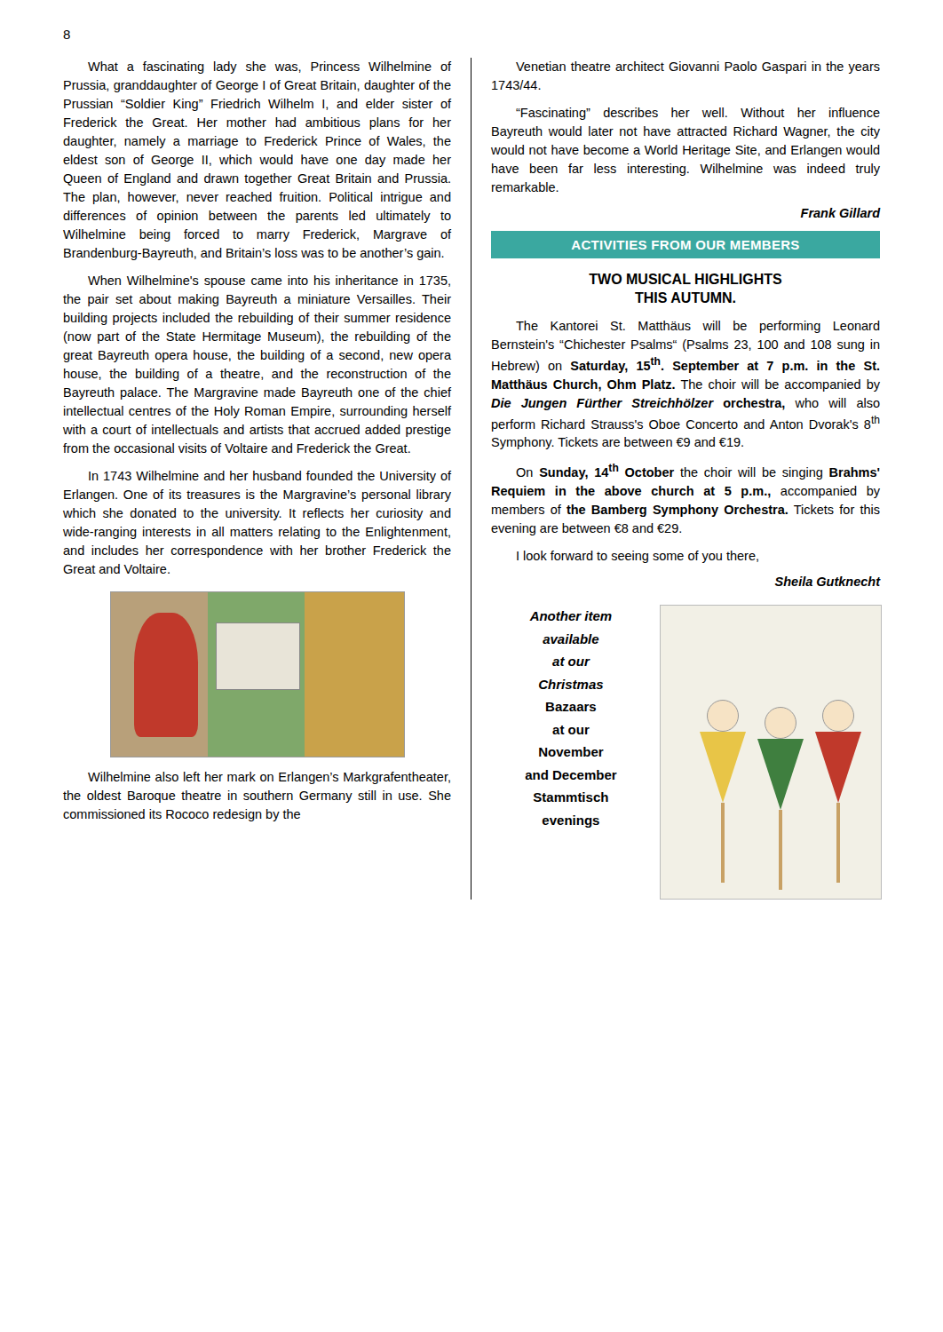8
What a fascinating lady she was, Princess Wilhelmine of Prussia, granddaughter of George I of Great Britain, daughter of the Prussian “Soldier King” Friedrich Wilhelm I, and elder sister of Frederick the Great. Her mother had ambitious plans for her daughter, namely a marriage to Frederick Prince of Wales, the eldest son of George II, which would have one day made her Queen of England and drawn together Great Britain and Prussia. The plan, however, never reached fruition. Political intrigue and differences of opinion between the parents led ultimately to Wilhelmine being forced to marry Frederick, Margrave of Brandenburg-Bayreuth, and Britain’s loss was to be another’s gain.
When Wilhelmine's spouse came into his inheritance in 1735, the pair set about making Bayreuth a miniature Versailles. Their building projects included the rebuilding of their summer residence (now part of the State Hermitage Museum), the rebuilding of the great Bayreuth opera house, the building of a second, new opera house, the building of a theatre, and the reconstruction of the Bayreuth palace. The Margravine made Bayreuth one of the chief intellectual centres of the Holy Roman Empire, surrounding herself with a court of intellectuals and artists that accrued added prestige from the occasional visits of Voltaire and Frederick the Great.
In 1743 Wilhelmine and her husband founded the University of Erlangen. One of its treasures is the Margravine’s personal library which she donated to the university. It reflects her curiosity and wide-ranging interests in all matters relating to the Enlightenment, and includes her correspondence with her brother Frederick the Great and Voltaire.
Wilhelmine also left her mark on Erlangen’s Markgrafentheater, the oldest Baroque theatre in southern Germany still in use. She commissioned its Rococo redesign by the
Venetian theatre architect Giovanni Paolo Gaspari in the years 1743/44.
“Fascinating” describes her well. Without her influence Bayreuth would later not have attracted Richard Wagner, the city would not have become a World Heritage Site, and Erlangen would have been far less interesting. Wilhelmine was indeed truly remarkable.
Frank Gillard
ACTIVITIES FROM OUR MEMBERS
TWO MUSICAL HIGHLIGHTS
THIS AUTUMN.
The Kantorei St. Matthäus will be performing Leonard Bernstein's “Chichester Psalms“ (Psalms 23, 100 and 108 sung in Hebrew) on Saturday, 15th. September at 7 p.m. in the St. Matthäus Church, Ohm Platz. The choir will be accompanied by Die Jungen Fürther Streichhölzer orchestra, who will also perform Richard Strauss's Oboe Concerto and Anton Dvorak's 8th Symphony. Tickets are between €9 and €19.
On Sunday, 14th October the choir will be singing Brahms' Requiem in the above church at 5 p.m., accompanied by members of the Bamberg Symphony Orchestra. Tickets for this evening are between €8 and €29.
I look forward to seeing some of you there,
Sheila Gutknecht
Another item
available
at our
Christmas
Bazaars
at our
November
and December
Stammtisch
evenings